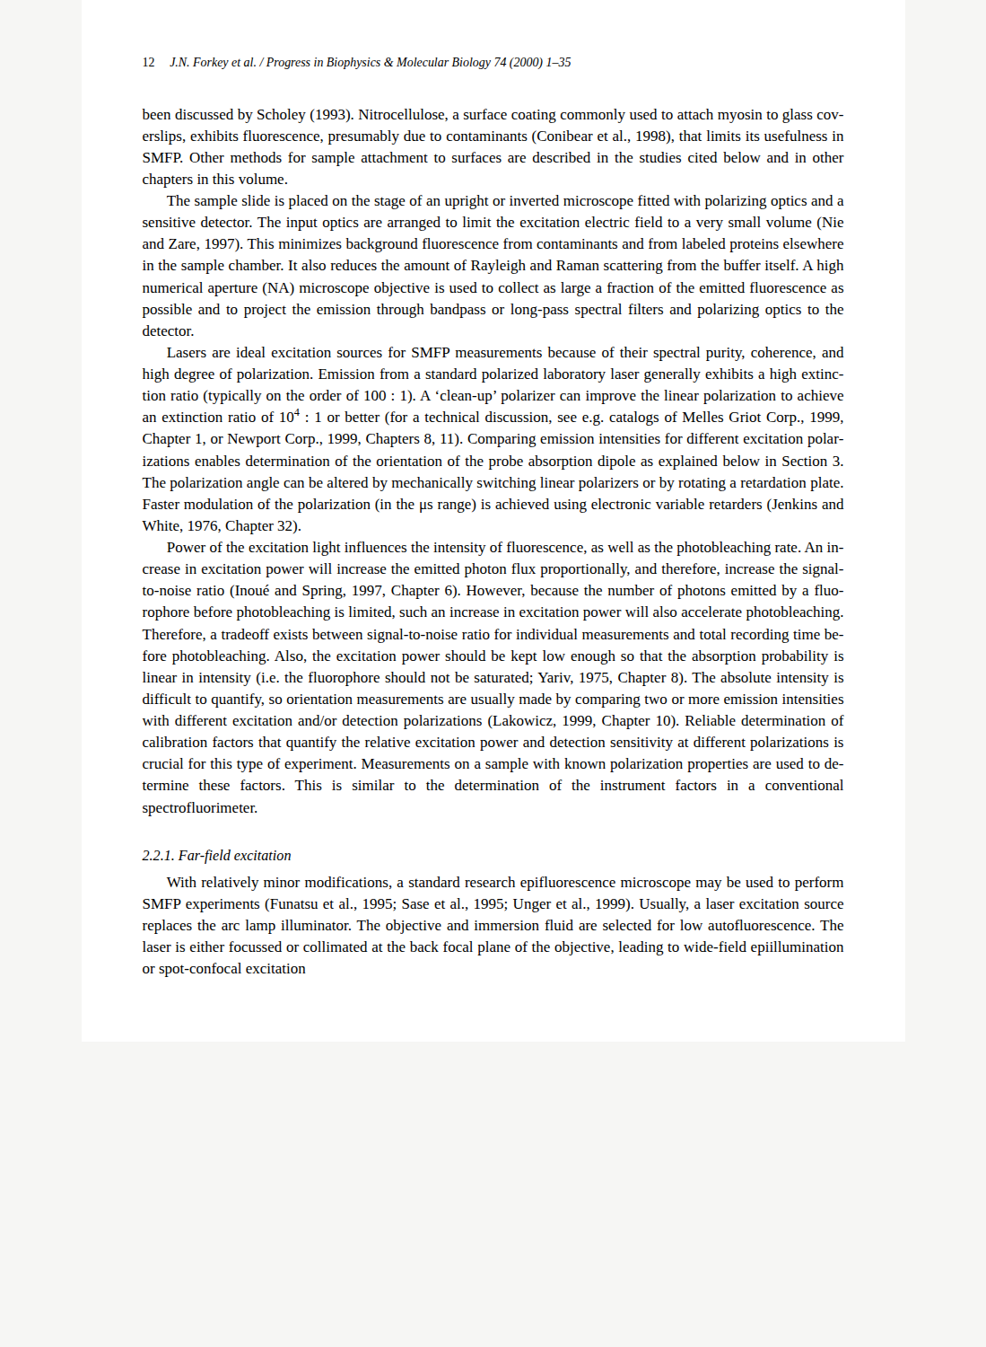12 J.N. Forkey et al. / Progress in Biophysics & Molecular Biology 74 (2000) 1–35
been discussed by Scholey (1993). Nitrocellulose, a surface coating commonly used to attach myosin to glass coverslips, exhibits fluorescence, presumably due to contaminants (Conibear et al., 1998), that limits its usefulness in SMFP. Other methods for sample attachment to surfaces are described in the studies cited below and in other chapters in this volume.
The sample slide is placed on the stage of an upright or inverted microscope fitted with polarizing optics and a sensitive detector. The input optics are arranged to limit the excitation electric field to a very small volume (Nie and Zare, 1997). This minimizes background fluorescence from contaminants and from labeled proteins elsewhere in the sample chamber. It also reduces the amount of Rayleigh and Raman scattering from the buffer itself. A high numerical aperture (NA) microscope objective is used to collect as large a fraction of the emitted fluorescence as possible and to project the emission through bandpass or long-pass spectral filters and polarizing optics to the detector.
Lasers are ideal excitation sources for SMFP measurements because of their spectral purity, coherence, and high degree of polarization. Emission from a standard polarized laboratory laser generally exhibits a high extinction ratio (typically on the order of 100 : 1). A ‘clean-up’ polarizer can improve the linear polarization to achieve an extinction ratio of 104 : 1 or better (for a technical discussion, see e.g. catalogs of Melles Griot Corp., 1999, Chapter 1, or Newport Corp., 1999, Chapters 8, 11). Comparing emission intensities for different excitation polarizations enables determination of the orientation of the probe absorption dipole as explained below in Section 3. The polarization angle can be altered by mechanically switching linear polarizers or by rotating a retardation plate. Faster modulation of the polarization (in the μs range) is achieved using electronic variable retarders (Jenkins and White, 1976, Chapter 32).
Power of the excitation light influences the intensity of fluorescence, as well as the photobleaching rate. An increase in excitation power will increase the emitted photon flux proportionally, and therefore, increase the signal-to-noise ratio (Inoué and Spring, 1997, Chapter 6). However, because the number of photons emitted by a fluorophore before photobleaching is limited, such an increase in excitation power will also accelerate photobleaching. Therefore, a tradeoff exists between signal-to-noise ratio for individual measurements and total recording time before photobleaching. Also, the excitation power should be kept low enough so that the absorption probability is linear in intensity (i.e. the fluorophore should not be saturated; Yariv, 1975, Chapter 8). The absolute intensity is difficult to quantify, so orientation measurements are usually made by comparing two or more emission intensities with different excitation and/or detection polarizations (Lakowicz, 1999, Chapter 10). Reliable determination of calibration factors that quantify the relative excitation power and detection sensitivity at different polarizations is crucial for this type of experiment. Measurements on a sample with known polarization properties are used to determine these factors. This is similar to the determination of the instrument factors in a conventional spectrofluorimeter.
2.2.1. Far-field excitation
With relatively minor modifications, a standard research epifluorescence microscope may be used to perform SMFP experiments (Funatsu et al., 1995; Sase et al., 1995; Unger et al., 1999). Usually, a laser excitation source replaces the arc lamp illuminator. The objective and immersion fluid are selected for low autofluorescence. The laser is either focussed or collimated at the back focal plane of the objective, leading to wide-field epiillumination or spot-confocal excitation